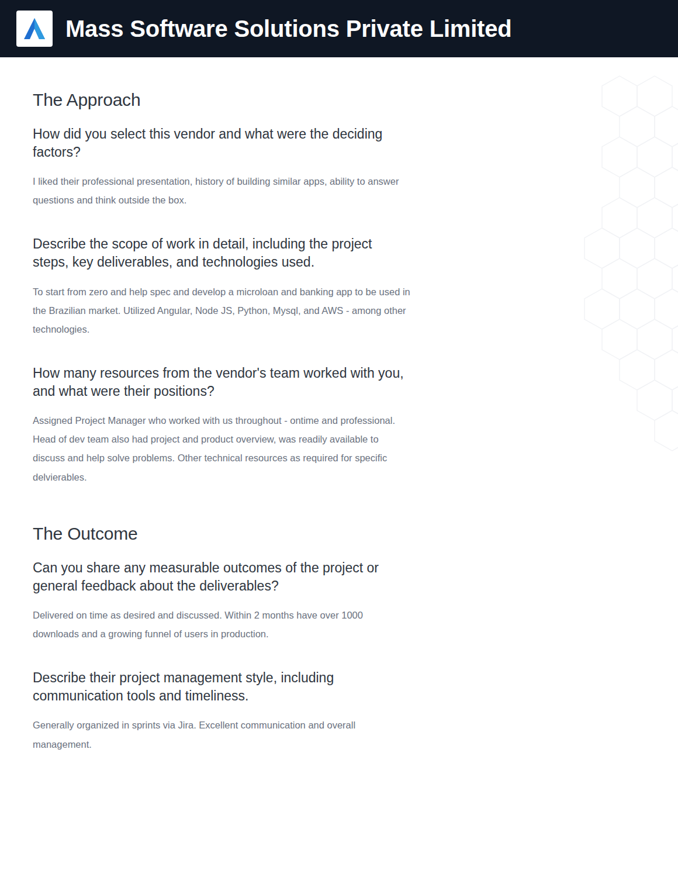Mass Software Solutions Private Limited
The Approach
How did you select this vendor and what were the deciding factors?
I liked their professional presentation, history of building similar apps, ability to answer questions and think outside the box.
Describe the scope of work in detail, including the project steps, key deliverables, and technologies used.
To start from zero and help spec and develop a microloan and banking app to be used in the Brazilian market. Utilized Angular, Node JS, Python, Mysql, and AWS - among other technologies.
How many resources from the vendor's team worked with you, and what were their positions?
Assigned Project Manager who worked with us throughout - ontime and professional. Head of dev team also had project and product overview, was readily available to discuss and help solve problems. Other technical resources as required for specific delvierables.
The Outcome
Can you share any measurable outcomes of the project or general feedback about the deliverables?
Delivered on time as desired and discussed. Within 2 months have over 1000 downloads and a growing funnel of users in production.
Describe their project management style, including communication tools and timeliness.
Generally organized in sprints via Jira. Excellent communication and overall management.